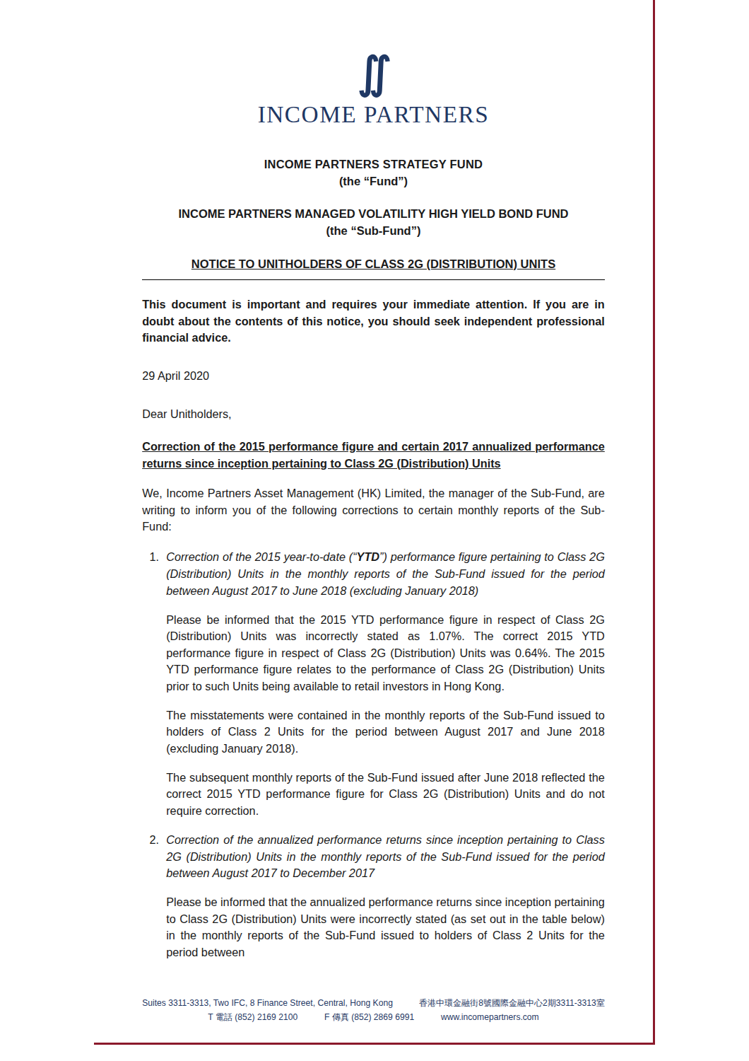∬
INCOME PARTNERS
INCOME PARTNERS STRATEGY FUND
(the “Fund”)
INCOME PARTNERS MANAGED VOLATILITY HIGH YIELD BOND FUND
(the “Sub-Fund”)
NOTICE TO UNITHOLDERS OF CLASS 2G (DISTRIBUTION) UNITS
This document is important and requires your immediate attention. If you are in doubt about the contents of this notice, you should seek independent professional financial advice.
29 April 2020
Dear Unitholders,
Correction of the 2015 performance figure and certain 2017 annualized performance returns since inception pertaining to Class 2G (Distribution) Units
We, Income Partners Asset Management (HK) Limited, the manager of the Sub-Fund, are writing to inform you of the following corrections to certain monthly reports of the Sub-Fund:
Correction of the 2015 year-to-date (“YTD”) performance figure pertaining to Class 2G (Distribution) Units in the monthly reports of the Sub-Fund issued for the period between August 2017 to June 2018 (excluding January 2018)
Please be informed that the 2015 YTD performance figure in respect of Class 2G (Distribution) Units was incorrectly stated as 1.07%. The correct 2015 YTD performance figure in respect of Class 2G (Distribution) Units was 0.64%. The 2015 YTD performance figure relates to the performance of Class 2G (Distribution) Units prior to such Units being available to retail investors in Hong Kong.
The misstatements were contained in the monthly reports of the Sub-Fund issued to holders of Class 2 Units for the period between August 2017 and June 2018 (excluding January 2018).
The subsequent monthly reports of the Sub-Fund issued after June 2018 reflected the correct 2015 YTD performance figure for Class 2G (Distribution) Units and do not require correction.
Correction of the annualized performance returns since inception pertaining to Class 2G (Distribution) Units in the monthly reports of the Sub-Fund issued for the period between August 2017 to December 2017
Please be informed that the annualized performance returns since inception pertaining to Class 2G (Distribution) Units were incorrectly stated (as set out in the table below) in the monthly reports of the Sub-Fund issued to holders of Class 2 Units for the period between
Suites 3311-3313, Two IFC, 8 Finance Street, Central, Hong Kong 香港中環金融街8號國際金融中心2期3311-3313室
T 電話 (852) 2169 2100 F 傳真 (852) 2869 6991 www.incomepartners.com